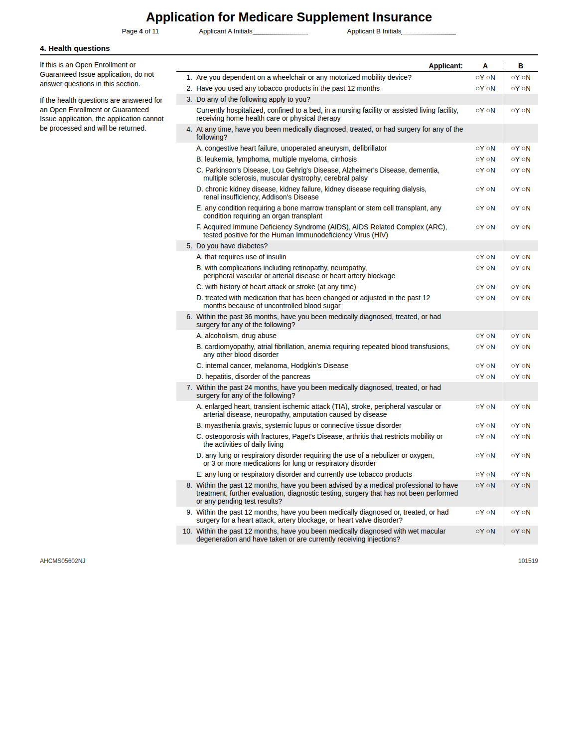Application for Medicare Supplement Insurance
Page 4 of 11
Applicant A Initials
Applicant B Initials
4. Health questions
If this is an Open Enrollment or Guaranteed Issue application, do not answer questions in this section.
If the health questions are answered for an Open Enrollment or Guaranteed Issue application, the application cannot be processed and will be returned.
| Applicant: | A | B |
| --- | --- | --- |
| 1. | Are you dependent on a wheelchair or any motorized mobility device? | ○ Y ○ N | ○ Y ○ N |
| 2. | Have you used any tobacco products in the past 12 months | ○ Y ○ N | ○ Y ○ N |
| 3. | Do any of the following apply to you? | | |
| | Currently hospitalized, confined to a bed, in a nursing facility or assisted living facility, receiving home health care or physical therapy | ○ Y ○ N | ○ Y ○ N |
| 4. | At any time, have you been medically diagnosed, treated, or had surgery for any of the following? | | |
| | A. congestive heart failure, unoperated aneurysm, defibrillator | ○ Y ○ N | ○ Y ○ N |
| | B. leukemia, lymphoma, multiple myeloma, cirrhosis | ○ Y ○ N | ○ Y ○ N |
| | C. Parkinson's Disease, Lou Gehrig's Disease, Alzheimer's Disease, dementia, multiple sclerosis, muscular dystrophy, cerebral palsy | ○ Y ○ N | ○ Y ○ N |
| | D. chronic kidney disease, kidney failure, kidney disease requiring dialysis, renal insufficiency, Addison's Disease | ○ Y ○ N | ○ Y ○ N |
| | E. any condition requiring a bone marrow transplant or stem cell transplant, any condition requiring an organ transplant | ○ Y ○ N | ○ Y ○ N |
| | F. Acquired Immune Deficiency Syndrome (AIDS), AIDS Related Complex (ARC), tested positive for the Human Immunodeficiency Virus (HIV) | ○ Y ○ N | ○ Y ○ N |
| 5. | Do you have diabetes? | | |
| | A. that requires use of insulin | ○ Y ○ N | ○ Y ○ N |
| | B. with complications including retinopathy, neuropathy, peripheral vascular or arterial disease or heart artery blockage | ○ Y ○ N | ○ Y ○ N |
| | C. with history of heart attack or stroke (at any time) | ○ Y ○ N | ○ Y ○ N |
| | D. treated with medication that has been changed or adjusted in the past 12 months because of uncontrolled blood sugar | ○ Y ○ N | ○ Y ○ N |
| 6. | Within the past 36 months, have you been medically diagnosed, treated, or had surgery for any of the following? | | |
| | A. alcoholism, drug abuse | ○ Y ○ N | ○ Y ○ N |
| | B. cardiomyopathy, atrial fibrillation, anemia requiring repeated blood transfusions, any other blood disorder | ○ Y ○ N | ○ Y ○ N |
| | C. internal cancer, melanoma, Hodgkin's Disease | ○ Y ○ N | ○ Y ○ N |
| | D. hepatitis, disorder of the pancreas | ○ Y ○ N | ○ Y ○ N |
| 7. | Within the past 24 months, have you been medically diagnosed, treated, or had surgery for any of the following? | | |
| | A. enlarged heart, transient ischemic attack (TIA), stroke, peripheral vascular or arterial disease, neuropathy, amputation caused by disease | ○ Y ○ N | ○ Y ○ N |
| | B. myasthenia gravis, systemic lupus or connective tissue disorder | ○ Y ○ N | ○ Y ○ N |
| | C. osteoporosis with fractures, Paget's Disease, arthritis that restricts mobility or the activities of daily living | ○ Y ○ N | ○ Y ○ N |
| | D. any lung or respiratory disorder requiring the use of a nebulizer or oxygen, or 3 or more medications for lung or respiratory disorder | ○ Y ○ N | ○ Y ○ N |
| | E. any lung or respiratory disorder and currently use tobacco products | ○ Y ○ N | ○ Y ○ N |
| 8. | Within the past 12 months, have you been advised by a medical professional to have treatment, further evaluation, diagnostic testing, surgery that has not been performed or any pending test results? | ○ Y ○ N | ○ Y ○ N |
| 9. | Within the past 12 months, have you been medically diagnosed or, treated, or had surgery for a heart attack, artery blockage, or heart valve disorder? | ○ Y ○ N | ○ Y ○ N |
| 10. | Within the past 12 months, have you been medically diagnosed with wet macular degeneration and have taken or are currently receiving injections? | ○ Y ○ N | ○ Y ○ N |
AHCMS05602NJ
101519